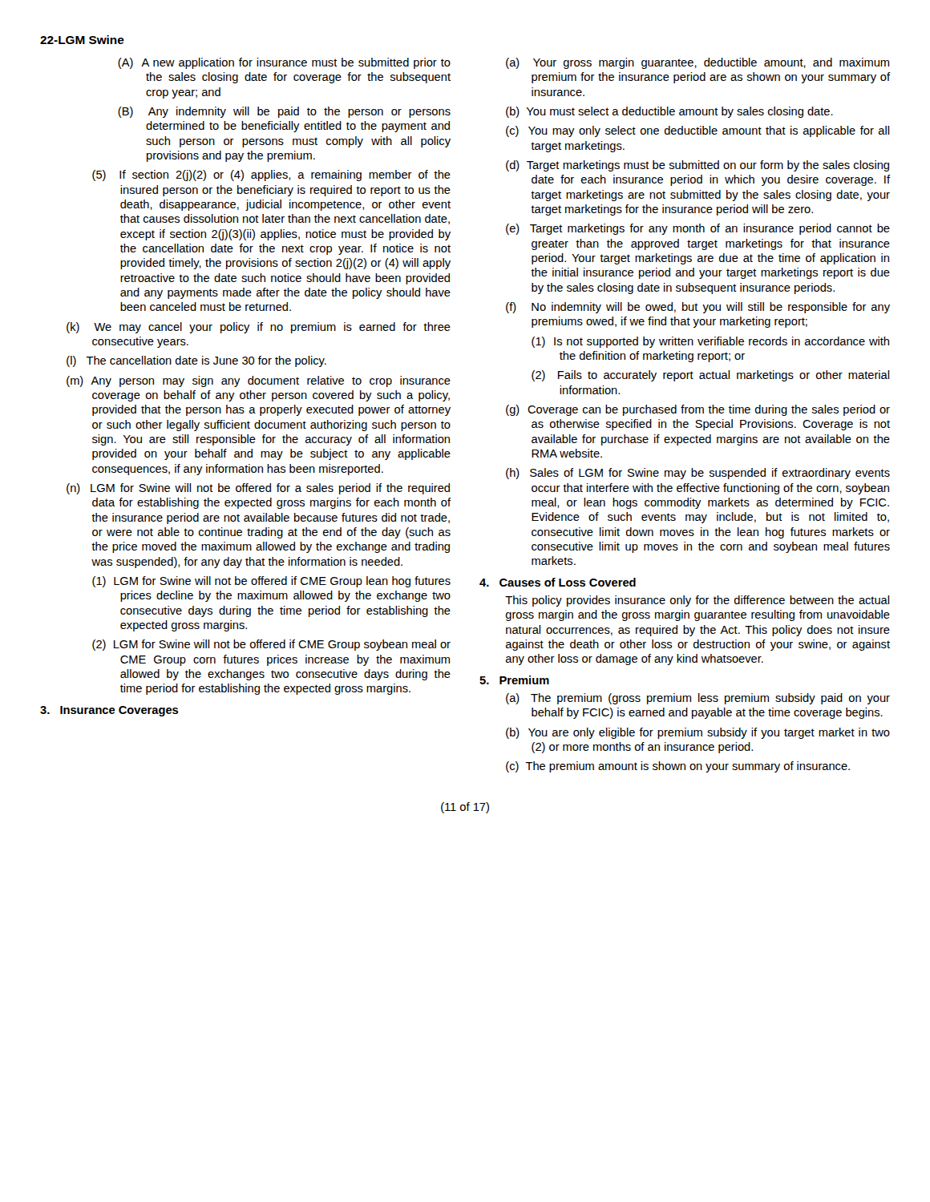22-LGM Swine
(A) A new application for insurance must be submitted prior to the sales closing date for coverage for the subsequent crop year; and
(B) Any indemnity will be paid to the person or persons determined to be beneficially entitled to the payment and such person or persons must comply with all policy provisions and pay the premium.
(5) If section 2(j)(2) or (4) applies, a remaining member of the insured person or the beneficiary is required to report to us the death, disappearance, judicial incompetence, or other event that causes dissolution not later than the next cancellation date, except if section 2(j)(3)(ii) applies, notice must be provided by the cancellation date for the next crop year. If notice is not provided timely, the provisions of section 2(j)(2) or (4) will apply retroactive to the date such notice should have been provided and any payments made after the date the policy should have been canceled must be returned.
(k) We may cancel your policy if no premium is earned for three consecutive years.
(l) The cancellation date is June 30 for the policy.
(m) Any person may sign any document relative to crop insurance coverage on behalf of any other person covered by such a policy, provided that the person has a properly executed power of attorney or such other legally sufficient document authorizing such person to sign. You are still responsible for the accuracy of all information provided on your behalf and may be subject to any applicable consequences, if any information has been misreported.
(n) LGM for Swine will not be offered for a sales period if the required data for establishing the expected gross margins for each month of the insurance period are not available because futures did not trade, or were not able to continue trading at the end of the day (such as the price moved the maximum allowed by the exchange and trading was suspended), for any day that the information is needed.
(1) LGM for Swine will not be offered if CME Group lean hog futures prices decline by the maximum allowed by the exchange two consecutive days during the time period for establishing the expected gross margins.
(2) LGM for Swine will not be offered if CME Group soybean meal or CME Group corn futures prices increase by the maximum allowed by the exchanges two consecutive days during the time period for establishing the expected gross margins.
3. Insurance Coverages
(a) Your gross margin guarantee, deductible amount, and maximum premium for the insurance period are as shown on your summary of insurance.
(b) You must select a deductible amount by sales closing date.
(c) You may only select one deductible amount that is applicable for all target marketings.
(d) Target marketings must be submitted on our form by the sales closing date for each insurance period in which you desire coverage. If target marketings are not submitted by the sales closing date, your target marketings for the insurance period will be zero.
(e) Target marketings for any month of an insurance period cannot be greater than the approved target marketings for that insurance period. Your target marketings are due at the time of application in the initial insurance period and your target marketings report is due by the sales closing date in subsequent insurance periods.
(f) No indemnity will be owed, but you will still be responsible for any premiums owed, if we find that your marketing report;
(1) Is not supported by written verifiable records in accordance with the definition of marketing report; or
(2) Fails to accurately report actual marketings or other material information.
(g) Coverage can be purchased from the time during the sales period or as otherwise specified in the Special Provisions. Coverage is not available for purchase if expected margins are not available on the RMA website.
(h) Sales of LGM for Swine may be suspended if extraordinary events occur that interfere with the effective functioning of the corn, soybean meal, or lean hogs commodity markets as determined by FCIC. Evidence of such events may include, but is not limited to, consecutive limit down moves in the lean hog futures markets or consecutive limit up moves in the corn and soybean meal futures markets.
4. Causes of Loss Covered
This policy provides insurance only for the difference between the actual gross margin and the gross margin guarantee resulting from unavoidable natural occurrences, as required by the Act. This policy does not insure against the death or other loss or destruction of your swine, or against any other loss or damage of any kind whatsoever.
5. Premium
(a) The premium (gross premium less premium subsidy paid on your behalf by FCIC) is earned and payable at the time coverage begins.
(b) You are only eligible for premium subsidy if you target market in two (2) or more months of an insurance period.
(c) The premium amount is shown on your summary of insurance.
(11 of 17)